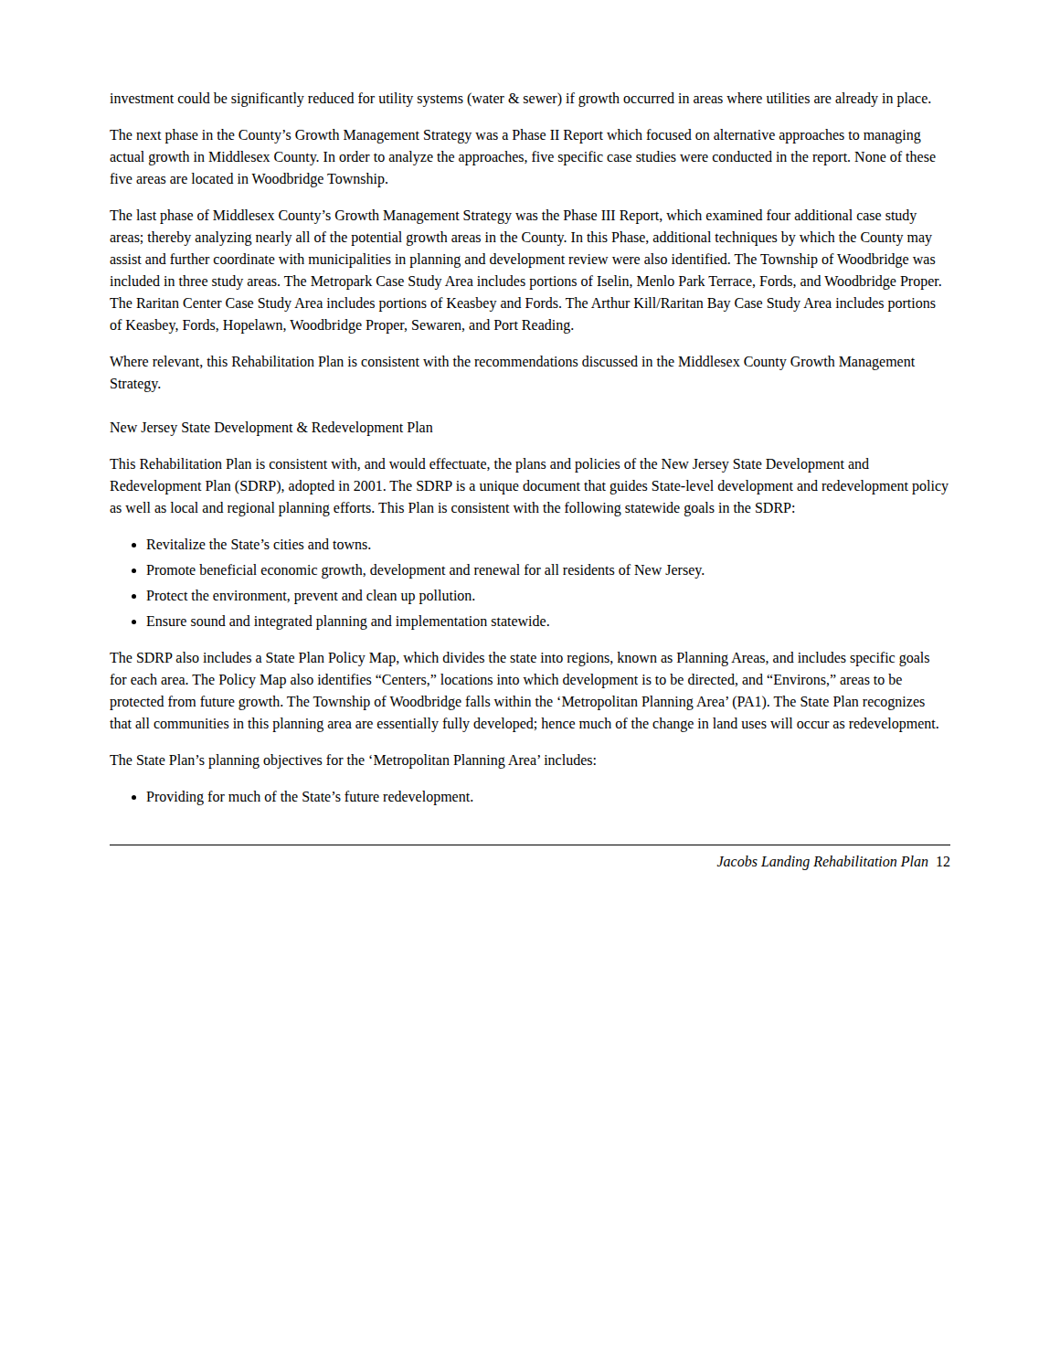investment could be significantly reduced for utility systems (water & sewer) if growth occurred in areas where utilities are already in place.
The next phase in the County’s Growth Management Strategy was a Phase II Report which focused on alternative approaches to managing actual growth in Middlesex County. In order to analyze the approaches, five specific case studies were conducted in the report. None of these five areas are located in Woodbridge Township.
The last phase of Middlesex County’s Growth Management Strategy was the Phase III Report, which examined four additional case study areas; thereby analyzing nearly all of the potential growth areas in the County. In this Phase, additional techniques by which the County may assist and further coordinate with municipalities in planning and development review were also identified. The Township of Woodbridge was included in three study areas. The Metropark Case Study Area includes portions of Iselin, Menlo Park Terrace, Fords, and Woodbridge Proper. The Raritan Center Case Study Area includes portions of Keasbey and Fords. The Arthur Kill/Raritan Bay Case Study Area includes portions of Keasbey, Fords, Hopelawn, Woodbridge Proper, Sewaren, and Port Reading.
Where relevant, this Rehabilitation Plan is consistent with the recommendations discussed in the Middlesex County Growth Management Strategy.
New Jersey State Development & Redevelopment Plan
This Rehabilitation Plan is consistent with, and would effectuate, the plans and policies of the New Jersey State Development and Redevelopment Plan (SDRP), adopted in 2001. The SDRP is a unique document that guides State-level development and redevelopment policy as well as local and regional planning efforts. This Plan is consistent with the following statewide goals in the SDRP:
Revitalize the State’s cities and towns.
Promote beneficial economic growth, development and renewal for all residents of New Jersey.
Protect the environment, prevent and clean up pollution.
Ensure sound and integrated planning and implementation statewide.
The SDRP also includes a State Plan Policy Map, which divides the state into regions, known as Planning Areas, and includes specific goals for each area. The Policy Map also identifies “Centers,” locations into which development is to be directed, and “Environs,” areas to be protected from future growth. The Township of Woodbridge falls within the ‘Metropolitan Planning Area’ (PA1). The State Plan recognizes that all communities in this planning area are essentially fully developed; hence much of the change in land uses will occur as redevelopment.
The State Plan’s planning objectives for the ‘Metropolitan Planning Area’ includes:
Providing for much of the State’s future redevelopment.
Jacobs Landing Rehabilitation Plan 12